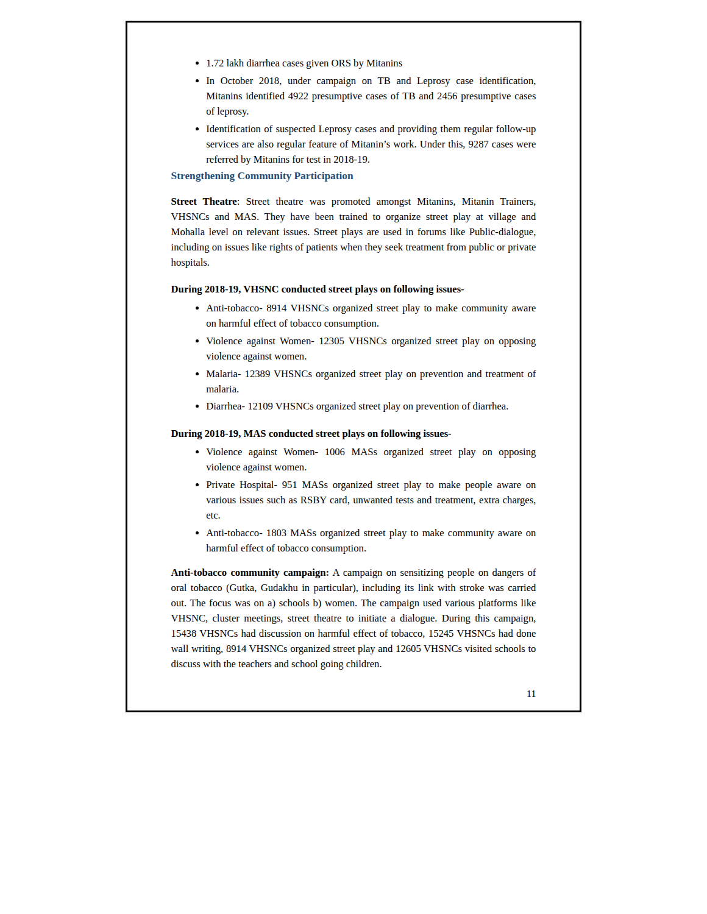1.72 lakh diarrhea cases given ORS by Mitanins
In October 2018, under campaign on TB and Leprosy case identification, Mitanins identified 4922 presumptive cases of TB and 2456 presumptive cases of leprosy.
Identification of suspected Leprosy cases and providing them regular follow-up services are also regular feature of Mitanin’s work. Under this, 9287 cases were referred by Mitanins for test in 2018-19.
Strengthening Community Participation
Street Theatre: Street theatre was promoted amongst Mitanins, Mitanin Trainers, VHSNCs and MAS. They have been trained to organize street play at village and Mohalla level on relevant issues. Street plays are used in forums like Public-dialogue, including on issues like rights of patients when they seek treatment from public or private hospitals.
During 2018-19, VHSNC conducted street plays on following issues-
Anti-tobacco- 8914 VHSNCs organized street play to make community aware on harmful effect of tobacco consumption.
Violence against Women- 12305 VHSNCs organized street play on opposing violence against women.
Malaria- 12389 VHSNCs organized street play on prevention and treatment of malaria.
Diarrhea- 12109 VHSNCs organized street play on prevention of diarrhea.
During 2018-19, MAS conducted street plays on following issues-
Violence against Women- 1006 MASs organized street play on opposing violence against women.
Private Hospital- 951 MASs organized street play to make people aware on various issues such as RSBY card, unwanted tests and treatment, extra charges, etc.
Anti-tobacco- 1803 MASs organized street play to make community aware on harmful effect of tobacco consumption.
Anti-tobacco community campaign: A campaign on sensitizing people on dangers of oral tobacco (Gutka, Gudakhu in particular), including its link with stroke was carried out. The focus was on a) schools b) women. The campaign used various platforms like VHSNC, cluster meetings, street theatre to initiate a dialogue. During this campaign, 15438 VHSNCs had discussion on harmful effect of tobacco, 15245 VHSNCs had done wall writing, 8914 VHSNCs organized street play and 12605 VHSNCs visited schools to discuss with the teachers and school going children.
11